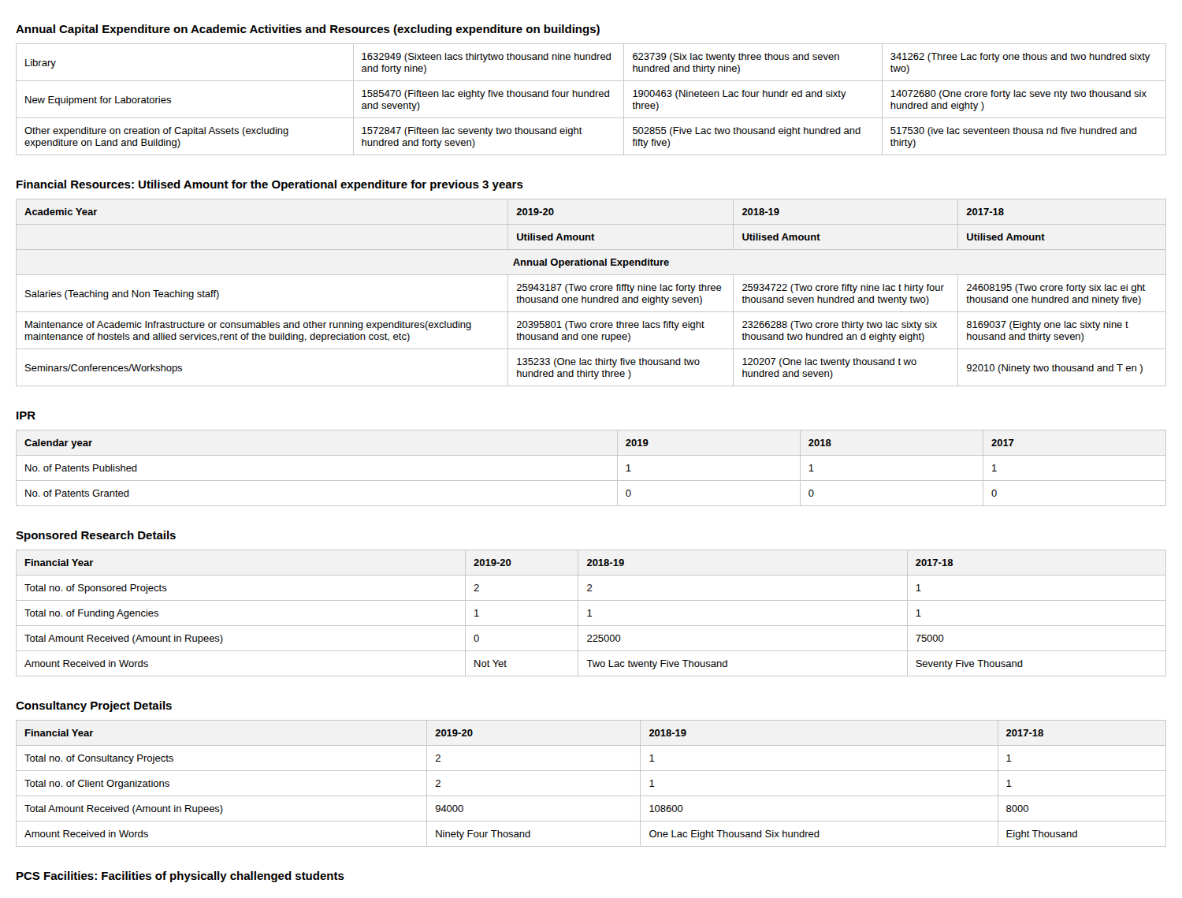Annual Capital Expenditure on Academic Activities and Resources (excluding expenditure on buildings)
| Library | 1632949 (Sixteen lacs thirtytwo thousand nine hundred and forty nine) | 623739 (Six lac twenty three thous and seven hundred and thirty nine) | 341262 (Three Lac forty one thous and two hundred sixty two) |
| New Equipment for Laboratories | 1585470 (Fifteen lac eighty five thousand four hundred and seventy) | 1900463 (Nineteen Lac four hundr ed and sixty three) | 14072680 (One crore forty lac seve nty two thousand six hundred and eighty ) |
| Other expenditure on creation of Capital Assets (excluding expenditure on Land and Building) | 1572847 (Fifteen lac seventy two thousand eight hundred and forty seven) | 502855 (Five Lac two thousand eight hundred and fifty five) | 517530 (ive lac seventeen thousa nd five hundred and thirty) |
Financial Resources: Utilised Amount for the Operational expenditure for previous 3 years
| Academic Year | 2019-20 | 2018-19 | 2017-18 |
| --- | --- | --- | --- |
| | Utilised Amount | Utilised Amount | Utilised Amount |
| Annual Operational Expenditure |
| Salaries (Teaching and Non Teaching staff) | 25943187 (Two crore fiffty nine lac forty three thousand one hundred and eighty seven) | 25934722 (Two crore fifty nine lac t hirty four thousand seven hundred and twenty two) | 24608195 (Two crore forty six lac ei ght thousand one hundred and ninety five) |
| Maintenance of Academic Infrastructure or consumables and other running expenditures(excluding maintenance of hostels and allied services,rent of the building, depreciation cost, etc) | 20395801 (Two crore three lacs fifty eight thousand and one rupee) | 23266288 (Two crore thirty two lac sixty six thousand two hundred an d eighty eight) | 8169037 (Eighty one lac sixty nine t housand and thirty seven) |
| Seminars/Conferences/Workshops | 135233 (One lac thirty five thousand two hundred and thirty three ) | 120207 (One lac twenty thousand t wo hundred and seven) | 92010 (Ninety two thousand and T en ) |
IPR
| Calendar year | 2019 | 2018 | 2017 |
| --- | --- | --- | --- |
| No. of Patents Published | 1 | 1 | 1 |
| No. of Patents Granted | 0 | 0 | 0 |
Sponsored Research Details
| Financial Year | 2019-20 | 2018-19 | 2017-18 |
| --- | --- | --- | --- |
| Total no. of Sponsored Projects | 2 | 2 | 1 |
| Total no. of Funding Agencies | 1 | 1 | 1 |
| Total Amount Received (Amount in Rupees) | 0 | 225000 | 75000 |
| Amount Received in Words | Not Yet | Two Lac twenty Five Thousand | Seventy Five Thousand |
Consultancy Project Details
| Financial Year | 2019-20 | 2018-19 | 2017-18 |
| --- | --- | --- | --- |
| Total no. of Consultancy Projects | 2 | 1 | 1 |
| Total no. of Client Organizations | 2 | 1 | 1 |
| Total Amount Received (Amount in Rupees) | 94000 | 108600 | 8000 |
| Amount Received in Words | Ninety Four Thosand | One Lac Eight Thousand Six hundred | Eight Thousand |
PCS Facilities: Facilities of physically challenged students